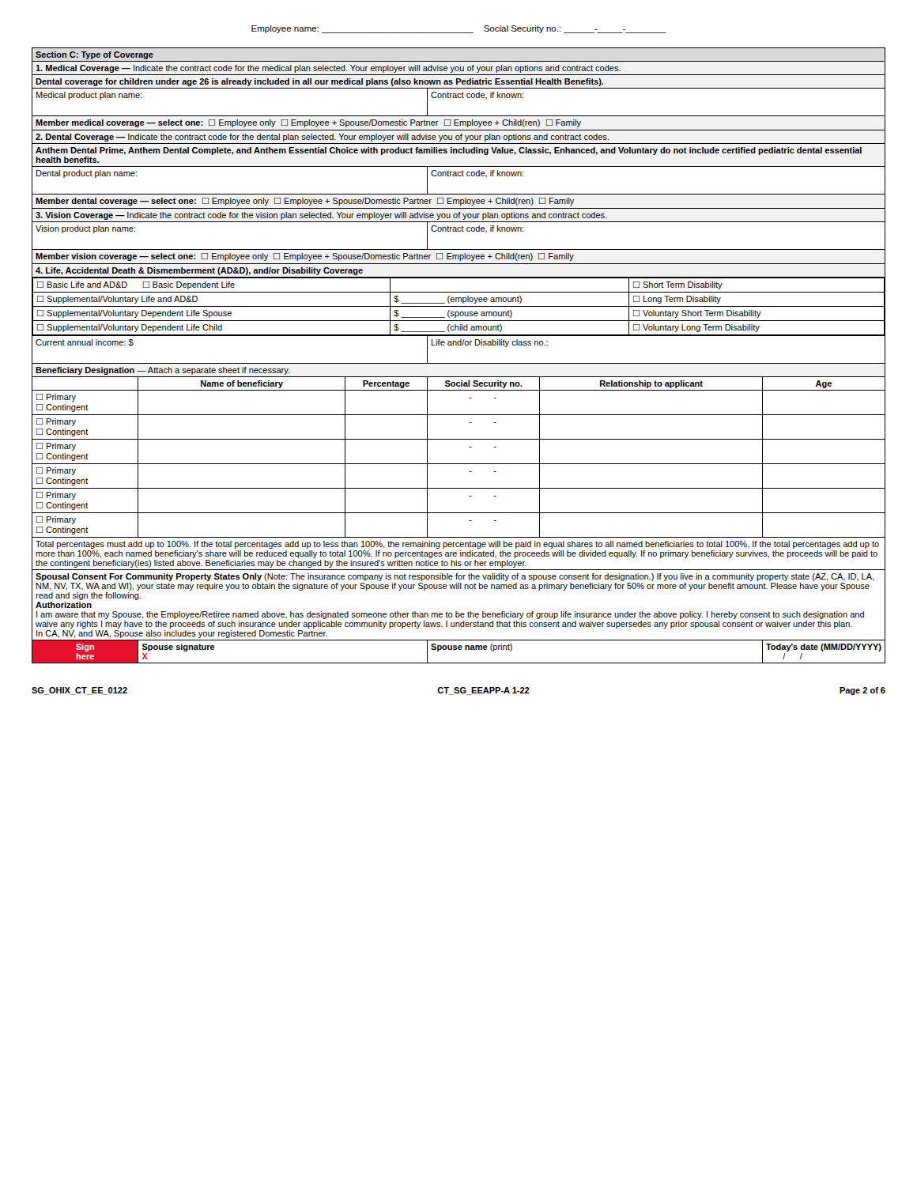Employee name: ______________________________ Social Security no.: ______-_____-________
| Section C: Type of Coverage |
| 1. Medical Coverage — Indicate the contract code for the medical plan selected. Your employer will advise you of your plan options and contract codes. |
| Dental coverage for children under age 26 is already included in all our medical plans (also known as Pediatric Essential Health Benefits). |
| Medical product plan name: | Contract code, if known: |
| Member medical coverage — select one: ☐ Employee only ☐ Employee + Spouse/Domestic Partner ☐ Employee + Child(ren) ☐ Family |
| 2. Dental Coverage — Indicate the contract code for the dental plan selected. Your employer will advise you of your plan options and contract codes. |
| Anthem Dental Prime, Anthem Dental Complete, and Anthem Essential Choice with product families including Value, Classic, Enhanced, and Voluntary do not include certified pediatric dental essential health benefits. |
| Dental product plan name: | Contract code, if known: |
| Member dental coverage — select one: ☐ Employee only ☐ Employee + Spouse/Domestic Partner ☐ Employee + Child(ren) ☐ Family |
| 3. Vision Coverage — Indicate the contract code for the vision plan selected. Your employer will advise you of your plan options and contract codes. |
| Vision product plan name: | Contract code, if known: |
| Member vision coverage — select one: ☐ Employee only ☐ Employee + Spouse/Domestic Partner ☐ Employee + Child(ren) ☐ Family |
| 4. Life, Accidental Death & Dismemberment (AD&D), and/or Disability Coverage |
| / ☐ Basic Life and AD&D ☐ Basic Dependent Life / / ☐ Short Term Disability / / ☐ Supplemental/Voluntary Life and AD&D / $ _________ (employee amount) / ☐ Long Term Disability / / ☐ Supplemental/Voluntary Dependent Life Spouse / $ _________ (spouse amount) / ☐ Voluntary Short Term Disability / / ☐ Supplemental/Voluntary Dependent Life Child / $ _________ (child amount) / ☐ Voluntary Long Term Disability / |
| Current annual income: $ | Life and/or Disability class no.: |
| Beneficiary Designation — Attach a separate sheet if necessary. |
| | Name of beneficiary | Percentage | Social Security no. | Relationship to applicant | Age |
| ☐ Primary ☐ Contingent | | | - - | | |
| ☐ Primary ☐ Contingent | | | - - | | |
| ☐ Primary ☐ Contingent | | | - - | | |
| ☐ Primary ☐ Contingent | | | - - | | |
| ☐ Primary ☐ Contingent | | | - - | | |
| ☐ Primary ☐ Contingent | | | - - | | |
| Total percentages must add up to 100%. If the total percentages add up to less than 100%, the remaining percentage will be paid in equal shares to all named beneficiaries to total 100%. If the total percentages add up to more than 100%, each named beneficiary's share will be reduced equally to total 100%. If no percentages are indicated, the proceeds will be divided equally. If no primary beneficiary survives, the proceeds will be paid to the contingent beneficiary(ies) listed above. Beneficiaries may be changed by the insured's written notice to his or her employer. |
| Spousal Consent For Community Property States Only (Note: The insurance company is not responsible for the validity of a spouse consent for designation.) If you live in a community property state (AZ, CA, ID, LA, NM, NV, TX, WA and WI), your state may require you to obtain the signature of your Spouse if your Spouse will not be named as a primary beneficiary for 50% or more of your benefit amount. Please have your Spouse read and sign the following. Authorization I am aware that my Spouse, the Employee/Retiree named above, has designated someone other than me to be the beneficiary of group life insurance under the above policy. I hereby consent to such designation and waive any rights I may have to the proceeds of such insurance under applicable community property laws. I understand that this consent and waiver supersedes any prior spousal consent or waiver under this plan. In CA, NV, and WA, Spouse also includes your registered Domestic Partner. |
| Sign here | Spouse signature X | Spouse name (print) | Today's date (MM/DD/YYYY) / / |
SG_OHIX_CT_EE_0122 CT_SG_EEAPP-A 1-22 Page 2 of 6